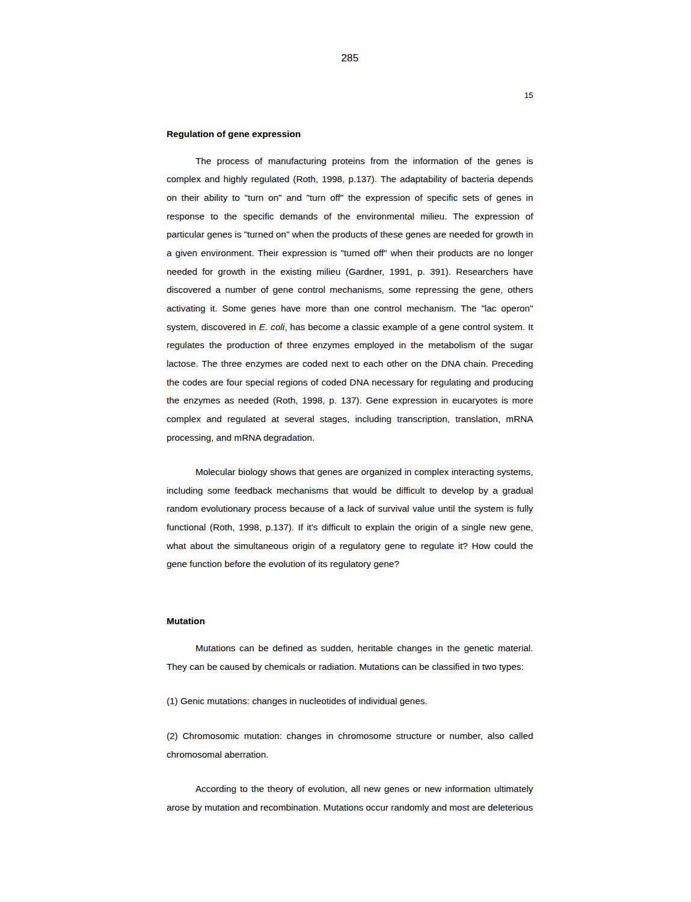285
15
Regulation of gene expression
The process of manufacturing proteins from the information of the genes is complex and highly regulated (Roth, 1998, p.137). The adaptability of bacteria depends on their ability to "turn on" and "turn off" the expression of specific sets of genes in response to the specific demands of the environmental milieu. The expression of particular genes is "turned on" when the products of these genes are needed for growth in a given environment. Their expression is "turned off" when their products are no longer needed for growth in the existing milieu (Gardner, 1991, p. 391). Researchers have discovered a number of gene control mechanisms, some repressing the gene, others activating it. Some genes have more than one control mechanism. The "lac operon" system, discovered in E. coli, has become a classic example of a gene control system. It regulates the production of three enzymes employed in the metabolism of the sugar lactose. The three enzymes are coded next to each other on the DNA chain. Preceding the codes are four special regions of coded DNA necessary for regulating and producing the enzymes as needed (Roth, 1998, p. 137). Gene expression in eucaryotes is more complex and regulated at several stages, including transcription, translation, mRNA processing, and mRNA degradation.
Molecular biology shows that genes are organized in complex interacting systems, including some feedback mechanisms that would be difficult to develop by a gradual random evolutionary process because of a lack of survival value until the system is fully functional (Roth, 1998, p.137). If it's difficult to explain the origin of a single new gene, what about the simultaneous origin of a regulatory gene to regulate it? How could the gene function before the evolution of its regulatory gene?
Mutation
Mutations can be defined as sudden, heritable changes in the genetic material. They can be caused by chemicals or radiation. Mutations can be classified in two types:
(1) Genic mutations: changes in nucleotides of individual genes.
(2) Chromosomic mutation: changes in chromosome structure or number, also called chromosomal aberration.
According to the theory of evolution, all new genes or new information ultimately arose by mutation and recombination. Mutations occur randomly and most are deleterious